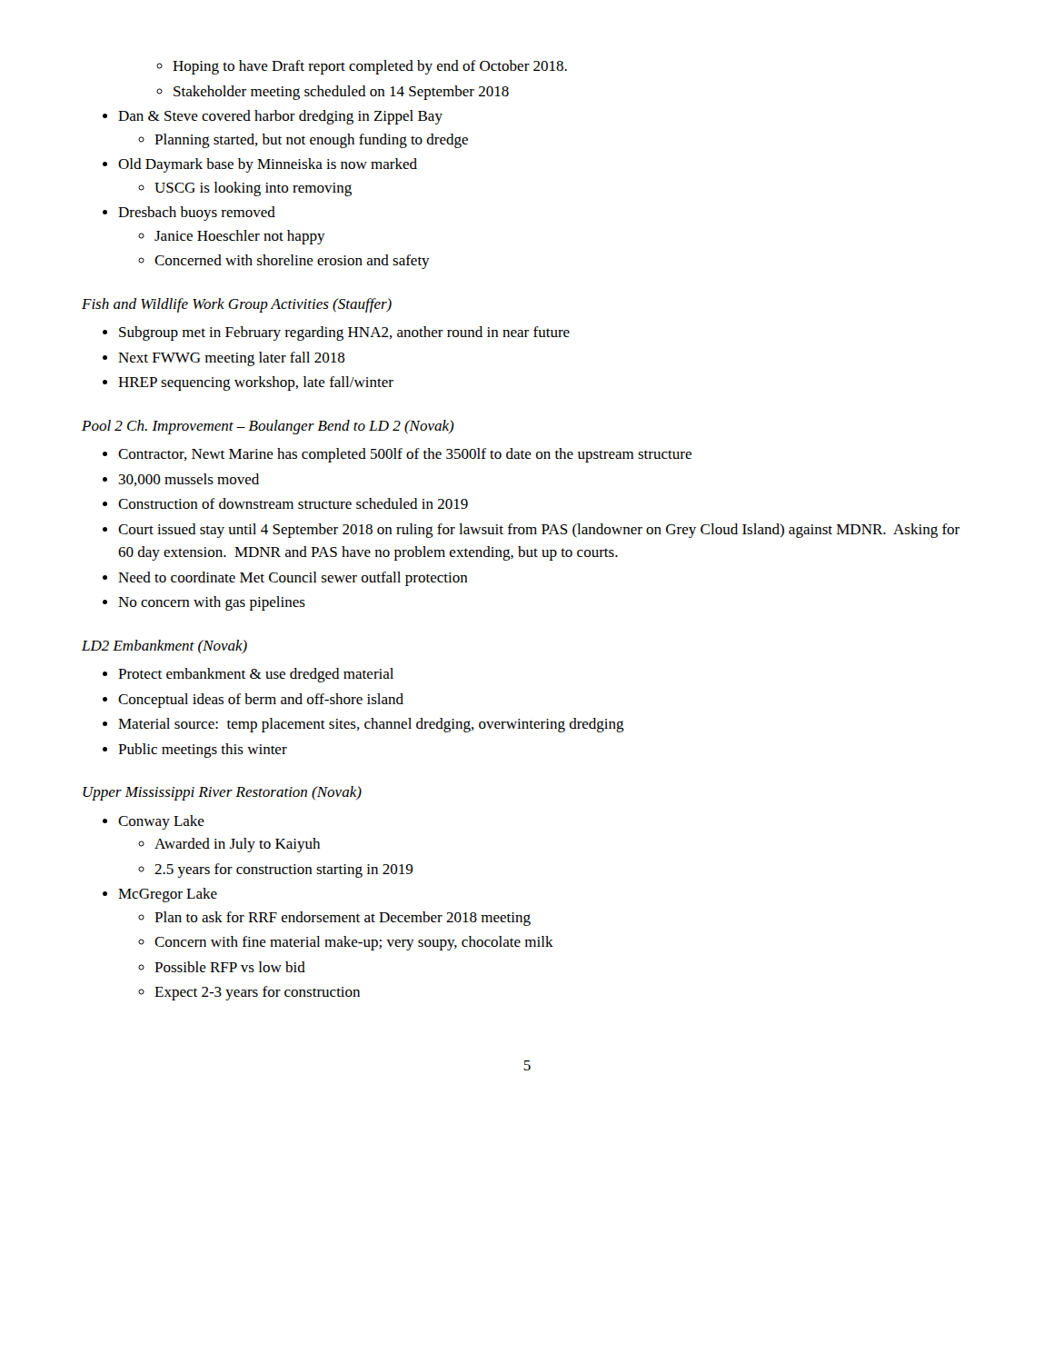Hoping to have Draft report completed by end of October 2018.
Stakeholder meeting scheduled on 14 September 2018
Dan & Steve covered harbor dredging in Zippel Bay
Planning started, but not enough funding to dredge
Old Daymark base by Minneiska is now marked
USCG is looking into removing
Dresbach buoys removed
Janice Hoeschler not happy
Concerned with shoreline erosion and safety
Fish and Wildlife Work Group Activities (Stauffer)
Subgroup met in February regarding HNA2, another round in near future
Next FWWG meeting later fall 2018
HREP sequencing workshop, late fall/winter
Pool 2 Ch. Improvement – Boulanger Bend to LD 2 (Novak)
Contractor, Newt Marine has completed 500lf of the 3500lf to date on the upstream structure
30,000 mussels moved
Construction of downstream structure scheduled in 2019
Court issued stay until 4 September 2018 on ruling for lawsuit from PAS (landowner on Grey Cloud Island) against MDNR. Asking for 60 day extension. MDNR and PAS have no problem extending, but up to courts.
Need to coordinate Met Council sewer outfall protection
No concern with gas pipelines
LD2 Embankment (Novak)
Protect embankment & use dredged material
Conceptual ideas of berm and off-shore island
Material source: temp placement sites, channel dredging, overwintering dredging
Public meetings this winter
Upper Mississippi River Restoration (Novak)
Conway Lake
Awarded in July to Kaiyuh
2.5 years for construction starting in 2019
McGregor Lake
Plan to ask for RRF endorsement at December 2018 meeting
Concern with fine material make-up; very soupy, chocolate milk
Possible RFP vs low bid
Expect 2-3 years for construction
5